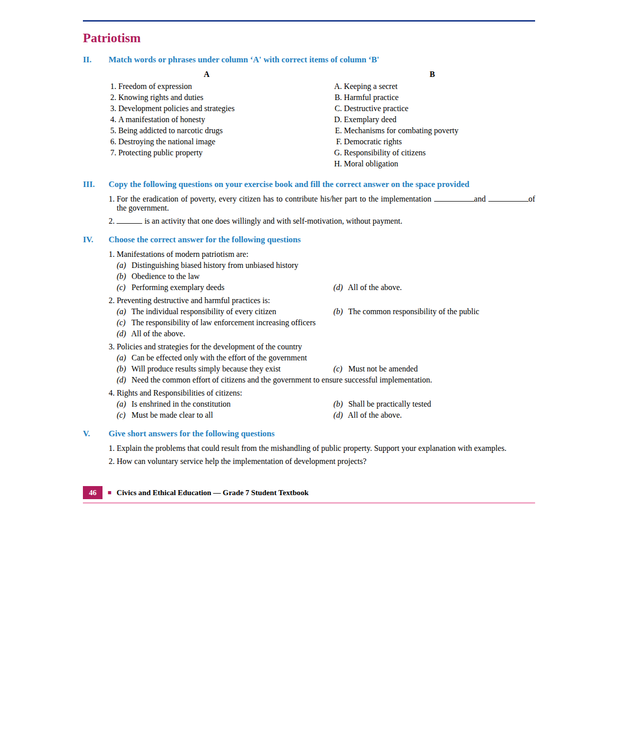Patriotism
II. Match words or phrases under column ‘A' with correct items of column ‘B'
A
Freedom of expression
Knowing rights and duties
Development policies and strategies
A manifestation of honesty
Being addicted to narcotic drugs
Destroying the national image
Protecting public property
B
Keeping a secret
Harmful practice
Destructive practice
Exemplary deed
Mechanisms for combating poverty
Democratic rights
Responsibility of citizens
Moral obligation
III. Copy the following questions on your exercise book and fill the correct answer on the space provided
For the eradication of poverty, every citizen has to contribute his/her part to the implementation and of the government.
is an activity that one does willingly and with self-motivation, without payment.
IV. Choose the correct answer for the following questions
Manifestations of modern patriotism are:
(a) Distinguishing biased history from unbiased history
(b) Obedience to the law
(c) Performing exemplary deeds
(d) All of the above.
Preventing destructive and harmful practices is:
(a) The individual responsibility of every citizen
(b) The common responsibility of the public
(c) The responsibility of law enforcement increasing officers
(d) All of the above.
Policies and strategies for the development of the country
(a) Can be effected only with the effort of the government
(b) Will produce results simply because they exist
(c) Must not be amended
(d) Need the common effort of citizens and the government to ensure successful implementation.
Rights and Responsibilities of citizens:
(a) Is enshrined in the constitution
(b) Shall be practically tested
(c) Must be made clear to all
(d) All of the above.
V. Give short answers for the following questions
Explain the problems that could result from the mishandling of public property. Support your explanation with examples.
How can voluntary service help the implementation of development projects?
46 ■ Civics and Ethical Education — Grade 7 Student Textbook